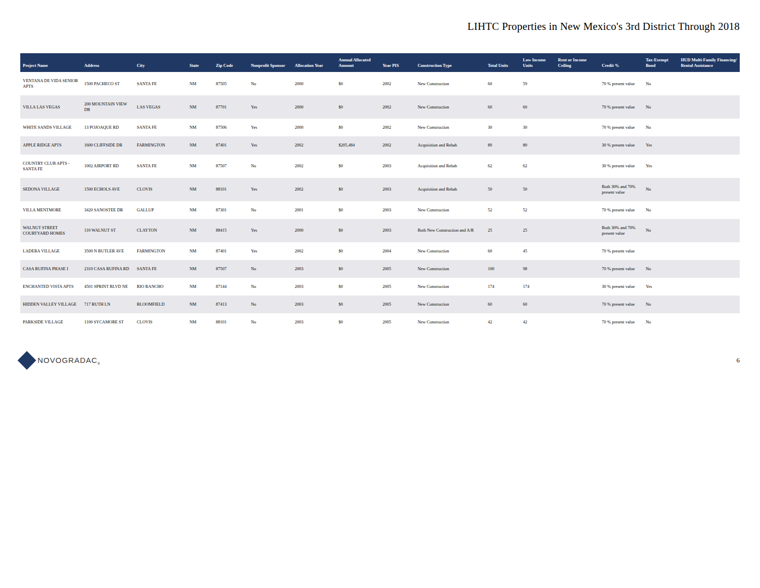LIHTC Properties in New Mexico's 3rd District Through 2018
| Project Name | Address | City | State | Zip Code | Nonprofit Sponsor | Allocation Year | Annual Allocated Amount | Year PIS | Construction Type | Total Units | Low Income Units | Rent or Income Ceiling | Credit % | Tax-Exempt Bond | HUD Multi-Family Financing/ Rental Assistance |
| --- | --- | --- | --- | --- | --- | --- | --- | --- | --- | --- | --- | --- | --- | --- | --- |
| VENTANA DE VIDA SENIOR APTS | 1500 PACHECO ST | SANTA FE | NM | 87505 | No | 2000 | $0 | 2002 | New Construction | 60 | 59 | | 70 % present value | No | |
| VILLA LAS VEGAS | 200 MOUNTAIN VIEW DR | LAS VEGAS | NM | 87701 | Yes | 2000 | $0 | 2002 | New Construction | 60 | 60 | | 70 % present value | No | |
| WHITE SANDS VILLAGE | 13 POJOAQUE RD | SANTA FE | NM | 87506 | Yes | 2000 | $0 | 2002 | New Construction | 30 | 30 | | 70 % present value | No | |
| APPLE RIDGE APTS | 1600 CLIFFSIDE DR | FARMINGTON | NM | 87401 | Yes | 2002 | $205,484 | 2002 | Acquisition and Rehab | 80 | 80 | | 30 % present value | Yes | |
| COUNTRY CLUB APTS - SANTA FE | 1002 AIRPORT RD | SANTA FE | NM | 87507 | No | 2002 | $0 | 2003 | Acquisition and Rehab | 62 | 62 | | 30 % present value | Yes | |
| SEDONA VILLAGE | 1500 ECHOLS AVE | CLOVIS | NM | 88101 | Yes | 2002 | $0 | 2003 | Acquisition and Rehab | 50 | 50 | | Both 30% and 70% present value | No | |
| VILLA MENTMORE | 3420 SANOSTEE DR | GALLUP | NM | 87301 | No | 2001 | $0 | 2003 | New Construction | 52 | 52 | | 70 % present value | No | |
| WALNUT STREET COURTYARD HOMES | 110 WALNUT ST | CLAYTON | NM | 88415 | Yes | 2000 | $0 | 2003 | Both New Construction and A/R | 25 | 25 | | Both 30% and 70% present value | No | |
| LADERA VILLAGE | 3500 N BUTLER AVE | FARMINGTON | NM | 87401 | Yes | 2002 | $0 | 2004 | New Construction | 60 | 45 | | 70 % present value | | |
| CASA RUFINA PHASE I | 2310 CASA RUFINA RD | SANTA FE | NM | 87507 | No | 2003 | $0 | 2005 | New Construction | 100 | 98 | | 70 % present value | No | |
| ENCHANTED VISTA APTS | 4501 SPRINT BLVD NE | RIO RANCHO | NM | 87144 | No | 2003 | $0 | 2005 | New Construction | 174 | 174 | | 30 % present value | Yes | |
| HIDDEN VALLEY VILLAGE | 717 RUTH LN | BLOOMFIELD | NM | 87413 | No | 2003 | $0 | 2005 | New Construction | 60 | 60 | | 70 % present value | No | |
| PARKSIDE VILLAGE | 1100 SYCAMORE ST | CLOVIS | NM | 88101 | No | 2003 | $0 | 2005 | New Construction | 42 | 42 | | 70 % present value | No | |
NOVOGRADAC®
6